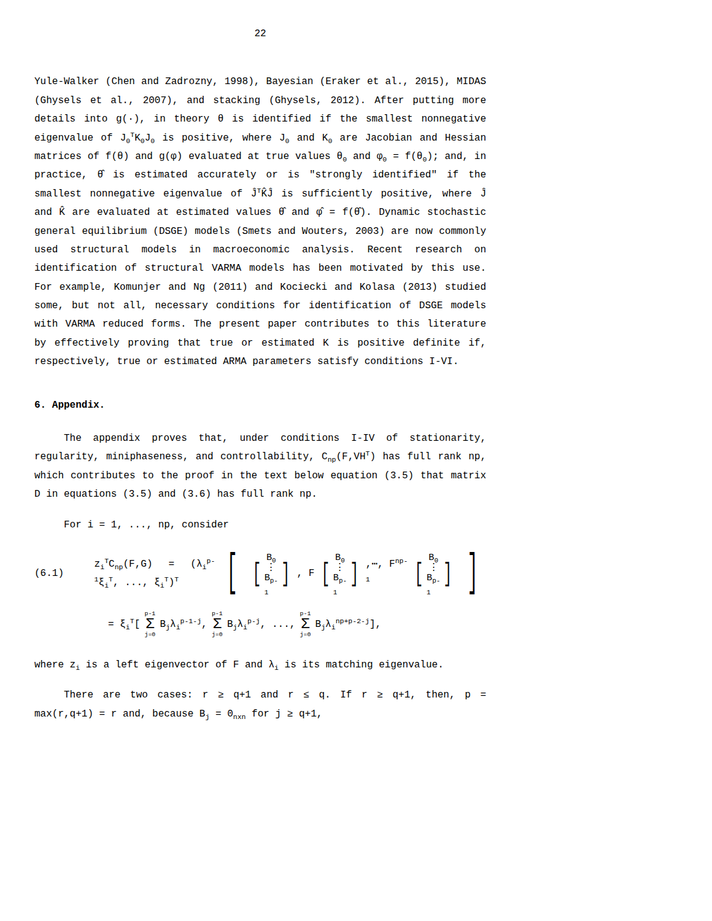22
Yule-Walker (Chen and Zadrozny, 1998), Bayesian (Eraker et al., 2015), MIDAS (Ghysels et al., 2007), and stacking (Ghysels, 2012). After putting more details into g(·), in theory θ is identified if the smallest nonnegative eigenvalue of J0TK0J0 is positive, where J0 and K0 are Jacobian and Hessian matrices of f(θ) and g(φ) evaluated at true values θ0 and φ0 = f(θ0); and, in practice, θ̂ is estimated accurately or is "strongly identified" if the smallest nonnegative eigenvalue of ĴTK̂Ĵ is sufficiently positive, where Ĵ and K̂ are evaluated at estimated values θ̂ and φ̂ = f(θ̂). Dynamic stochastic general equilibrium (DSGE) models (Smets and Wouters, 2003) are now commonly used structural models in macroeconomic analysis. Recent research on identification of structural VARMA models has been motivated by this use. For example, Komunjer and Ng (2011) and Kociecki and Kolasa (2013) studied some, but not all, necessary conditions for identification of DSGE models with VARMA reduced forms. The present paper contributes to this literature by effectively proving that true or estimated K is positive definite if, respectively, true or estimated ARMA parameters satisfy conditions I-VI.
6. Appendix.
The appendix proves that, under conditions I-IV of stationarity, regularity, miniphaseness, and controllability, Cnp(F,VHT) has full rank np, which contributes to the proof in the text below equation (3.5) that matrix D in equations (3.5) and (3.6) has full rank np.
For i = 1, ..., np, consider
(6.1) ziTCnp(F,G) = (λip-1ξiT, ..., ξiT)T [ [ B0⋮Bp-1 ] , F [ B0⋮Bp-1 ] ,⋯, Fnp-1 [ B0⋮Bp-1 ] ]
= ξiT[ p-1 Σj=0 Bjλip-1-j, p-1 Σj=0 Bjλip-j, ..., p-1 Σj=0 Bjλinp+p-2-j],
where zi is a left eigenvector of F and λi is its matching eigenvalue.
There are two cases: r ≥ q+1 and r ≤ q. If r ≥ q+1, then, p = max(r,q+1) = r and, because Bj = 0nxn for j ≥ q+1,